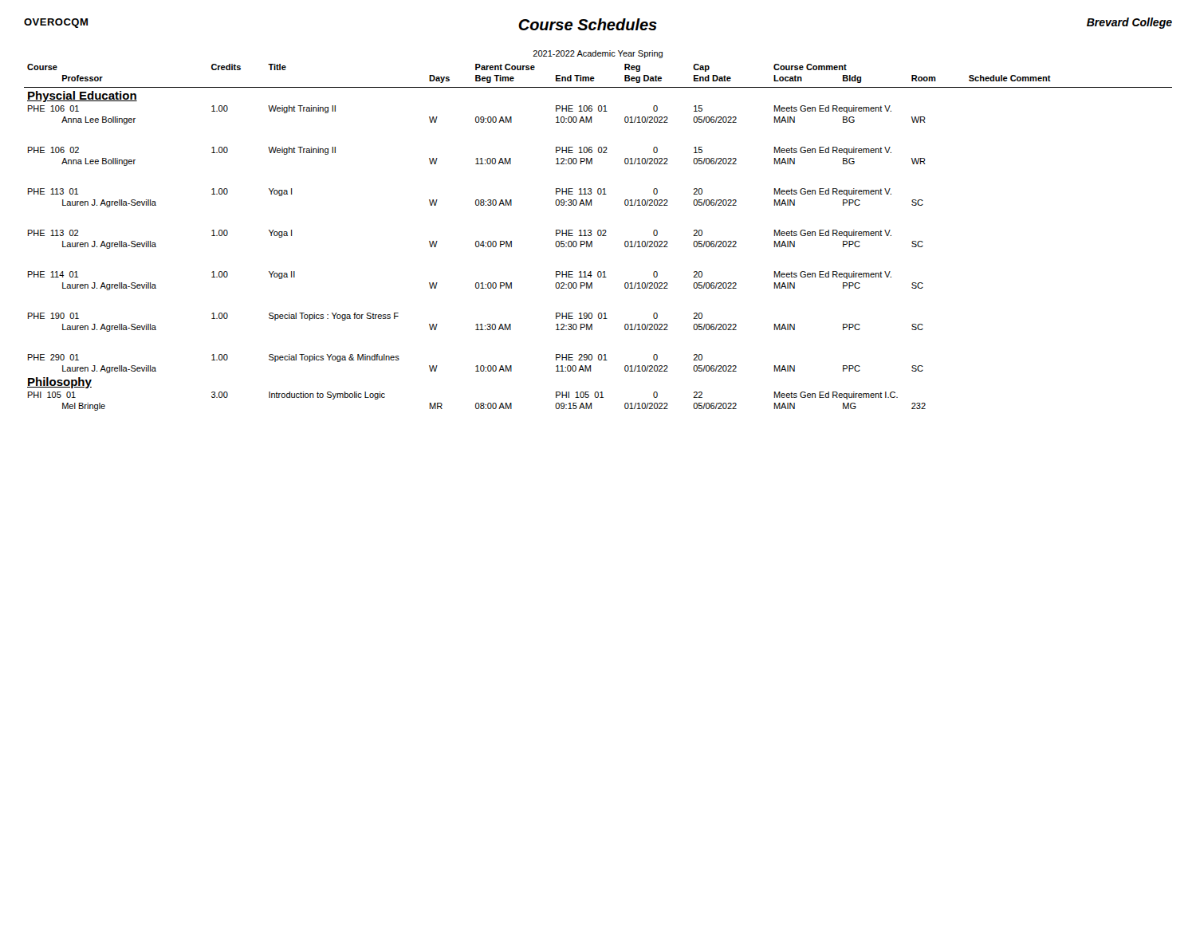OVEROCQM
Course Schedules
Brevard College
2021-2022 Academic Year Spring
| Course | Credits | Title | | Parent Course | Reg | Cap | Course Comment | | | | |
| --- | --- | --- | --- | --- | --- | --- | --- | --- | --- | --- | --- |
| | Professor | | | Days | Beg Time | End Time | Beg Date | End Date | Locatn | Bldg | | Room | Schedule Comment |
| Physcial Education |
| PHE 106 01 | 1.00 | Weight Training II | | | PHE 106 01 | 0 | 15 | Meets Gen Ed Requirement V. | | | |
| | Anna Lee Bollinger | | | W | 09:00 AM | 10:00 AM | 01/10/2022 | 05/06/2022 | MAIN | BG | | WR | |
| PHE 106 02 | 1.00 | Weight Training II | | | PHE 106 02 | 0 | 15 | Meets Gen Ed Requirement V. | | | |
| | Anna Lee Bollinger | | | W | 11:00 AM | 12:00 PM | 01/10/2022 | 05/06/2022 | MAIN | BG | | WR | |
| PHE 113 01 | 1.00 | Yoga I | | | PHE 113 01 | 0 | 20 | Meets Gen Ed Requirement V. | | | |
| | Lauren J. Agrella-Sevilla | | | W | 08:30 AM | 09:30 AM | 01/10/2022 | 05/06/2022 | MAIN | PPC | | SC | |
| PHE 113 02 | 1.00 | Yoga I | | | PHE 113 02 | 0 | 20 | Meets Gen Ed Requirement V. | | | |
| | Lauren J. Agrella-Sevilla | | | W | 04:00 PM | 05:00 PM | 01/10/2022 | 05/06/2022 | MAIN | PPC | | SC | |
| PHE 114 01 | 1.00 | Yoga II | | | PHE 114 01 | 0 | 20 | Meets Gen Ed Requirement V. | | | |
| | Lauren J. Agrella-Sevilla | | | W | 01:00 PM | 02:00 PM | 01/10/2022 | 05/06/2022 | MAIN | PPC | | SC | |
| PHE 190 01 | 1.00 | Special Topics : Yoga for Stress F | | | PHE 190 01 | 0 | 20 | | | | |
| | Lauren J. Agrella-Sevilla | | | W | 11:30 AM | 12:30 PM | 01/10/2022 | 05/06/2022 | MAIN | PPC | | SC | |
| PHE 290 01 | 1.00 | Special Topics Yoga & Mindfulnes | | | PHE 290 01 | 0 | 20 | | | | |
| | Lauren J. Agrella-Sevilla | | | W | 10:00 AM | 11:00 AM | 01/10/2022 | 05/06/2022 | MAIN | PPC | | SC | |
| Philosophy |
| PHI 105 01 | 3.00 | Introduction to Symbolic Logic | | | PHI 105 01 | 0 | 22 | Meets Gen Ed Requirement I.C. | | | |
| | Mel Bringle | | | MR | 08:00 AM | 09:15 AM | 01/10/2022 | 05/06/2022 | MAIN | MG | | 232 | |